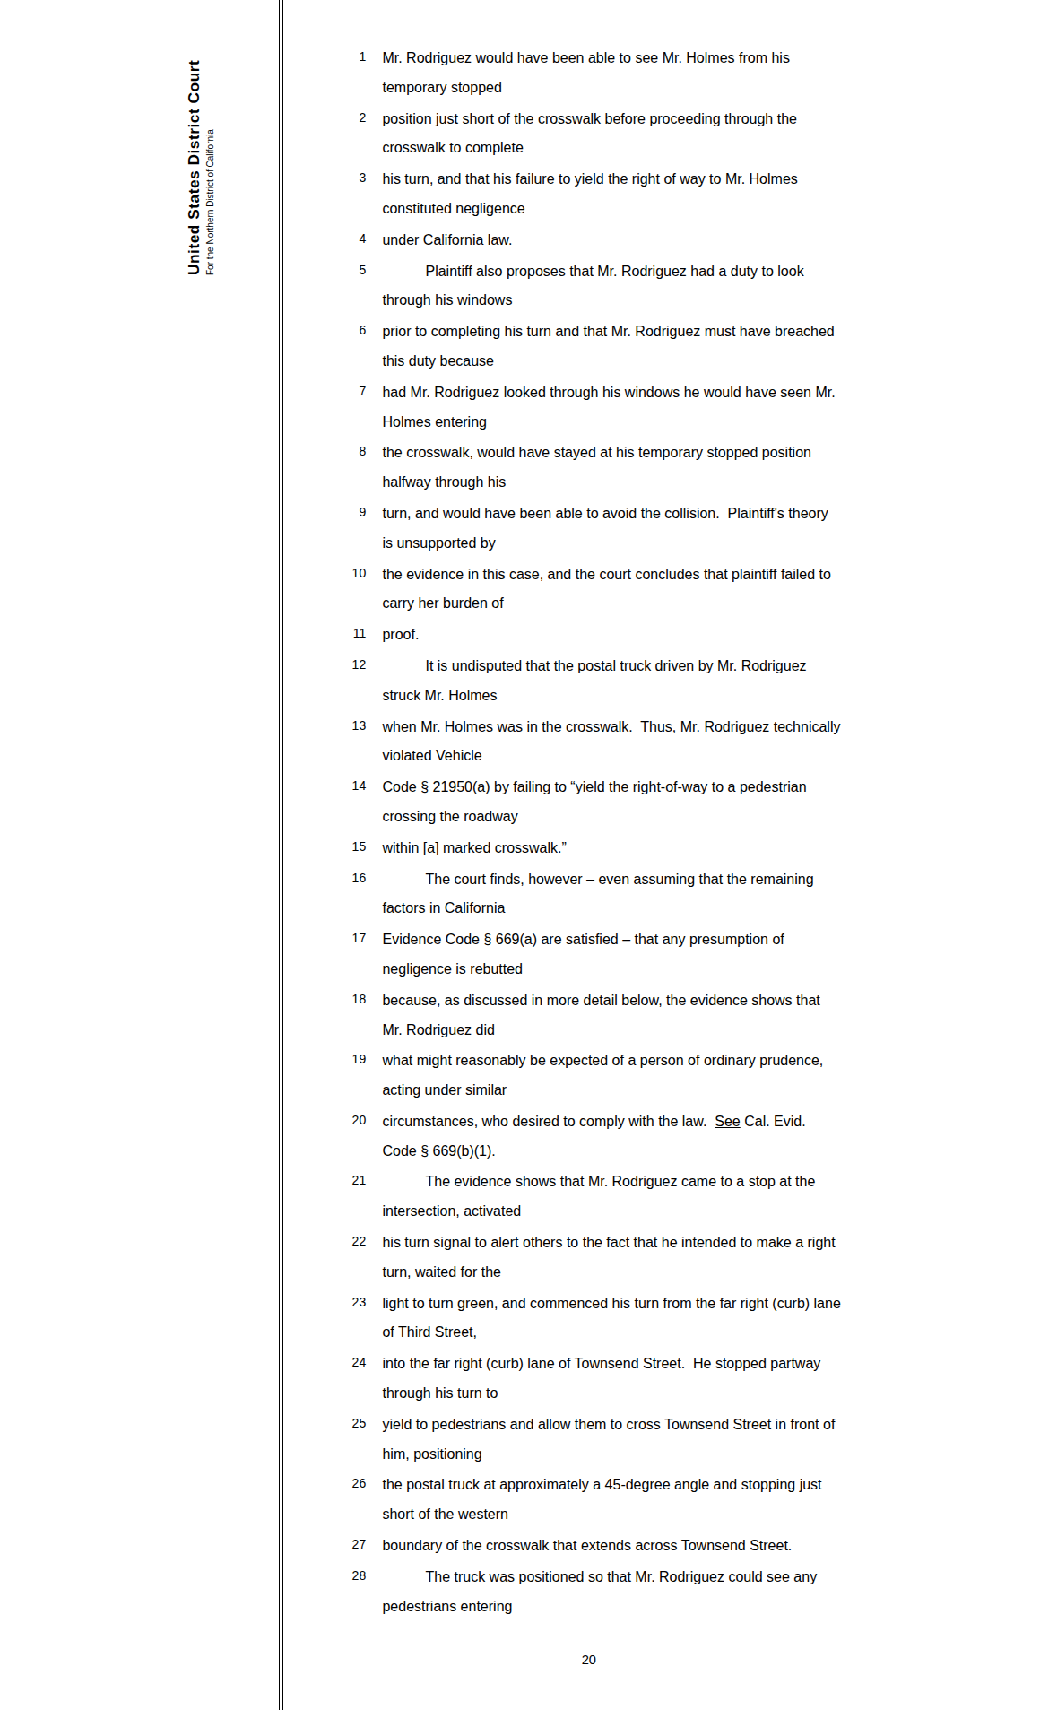United States District Court For the Northern District of California
| 1 | Mr. Rodriguez would have been able to see Mr. Holmes from his temporary stopped |
| 2 | position just short of the crosswalk before proceeding through the crosswalk to complete |
| 3 | his turn, and that his failure to yield the right of way to Mr. Holmes constituted negligence |
| 4 | under California law. |
| 5 | Plaintiff also proposes that Mr. Rodriguez had a duty to look through his windows |
| 6 | prior to completing his turn and that Mr. Rodriguez must have breached this duty because |
| 7 | had Mr. Rodriguez looked through his windows he would have seen Mr. Holmes entering |
| 8 | the crosswalk, would have stayed at his temporary stopped position halfway through his |
| 9 | turn, and would have been able to avoid the collision. Plaintiff's theory is unsupported by |
| 10 | the evidence in this case, and the court concludes that plaintiff failed to carry her burden of |
| 11 | proof. |
| 12 | It is undisputed that the postal truck driven by Mr. Rodriguez struck Mr. Holmes |
| 13 | when Mr. Holmes was in the crosswalk. Thus, Mr. Rodriguez technically violated Vehicle |
| 14 | Code § 21950(a) by failing to “yield the right-of-way to a pedestrian crossing the roadway |
| 15 | within [a] marked crosswalk.” |
| 16 | The court finds, however – even assuming that the remaining factors in California |
| 17 | Evidence Code § 669(a) are satisfied – that any presumption of negligence is rebutted |
| 18 | because, as discussed in more detail below, the evidence shows that Mr. Rodriguez did |
| 19 | what might reasonably be expected of a person of ordinary prudence, acting under similar |
| 20 | circumstances, who desired to comply with the law. See Cal. Evid. Code § 669(b)(1). |
| 21 | The evidence shows that Mr. Rodriguez came to a stop at the intersection, activated |
| 22 | his turn signal to alert others to the fact that he intended to make a right turn, waited for the |
| 23 | light to turn green, and commenced his turn from the far right (curb) lane of Third Street, |
| 24 | into the far right (curb) lane of Townsend Street. He stopped partway through his turn to |
| 25 | yield to pedestrians and allow them to cross Townsend Street in front of him, positioning |
| 26 | the postal truck at approximately a 45-degree angle and stopping just short of the western |
| 27 | boundary of the crosswalk that extends across Townsend Street. |
| 28 | The truck was positioned so that Mr. Rodriguez could see any pedestrians entering |
20